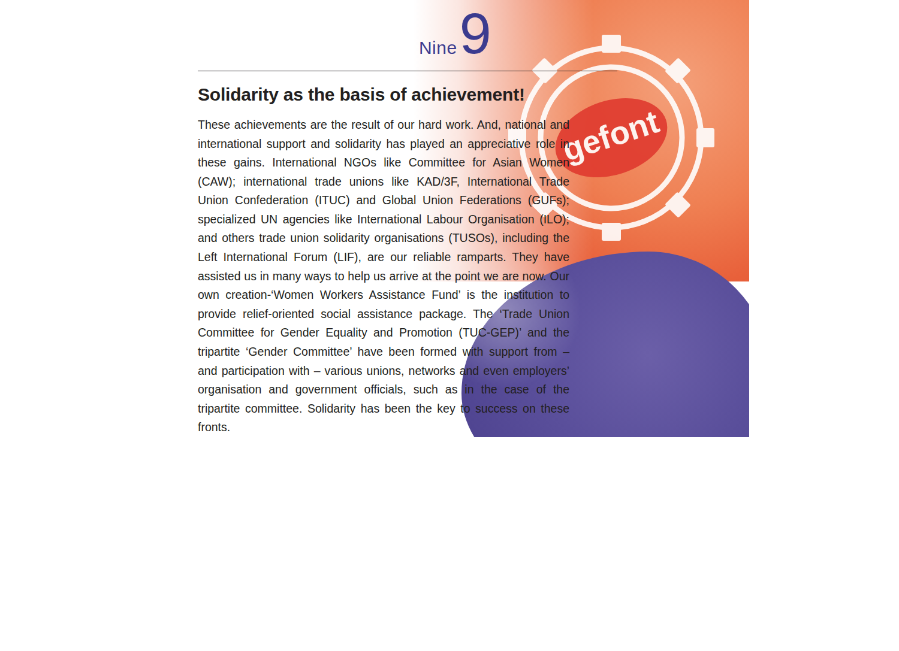gefont
Nine 9
Solidarity as the basis of achievement!
These achievements are the result of our hard work. And, national and international support and solidarity has played an appreciative role in these gains. International NGOs like Committee for Asian Women (CAW); international trade unions like KAD/3F, International Trade Union Confederation (ITUC) and Global Union Federations (GUFs); specialized UN agencies like International Labour Organisation (ILO); and others trade union solidarity organisations (TUSOs), including the Left International Forum (LIF), are our reliable ramparts. They have assisted us in many ways to help us arrive at the point we are now. Our own creation-‘Women Workers Assistance Fund’ is the institution to provide relief-oriented social assistance package. The ‘Trade Union Committee for Gender Equality and Promotion (TUC-GEP)’ and the tripartite ‘Gender Committee’ have been formed with support from – and participation with – various unions, networks and even employers’ organisation and government officials, such as in the case of the tripartite committee. Solidarity has been the key to success on these fronts.